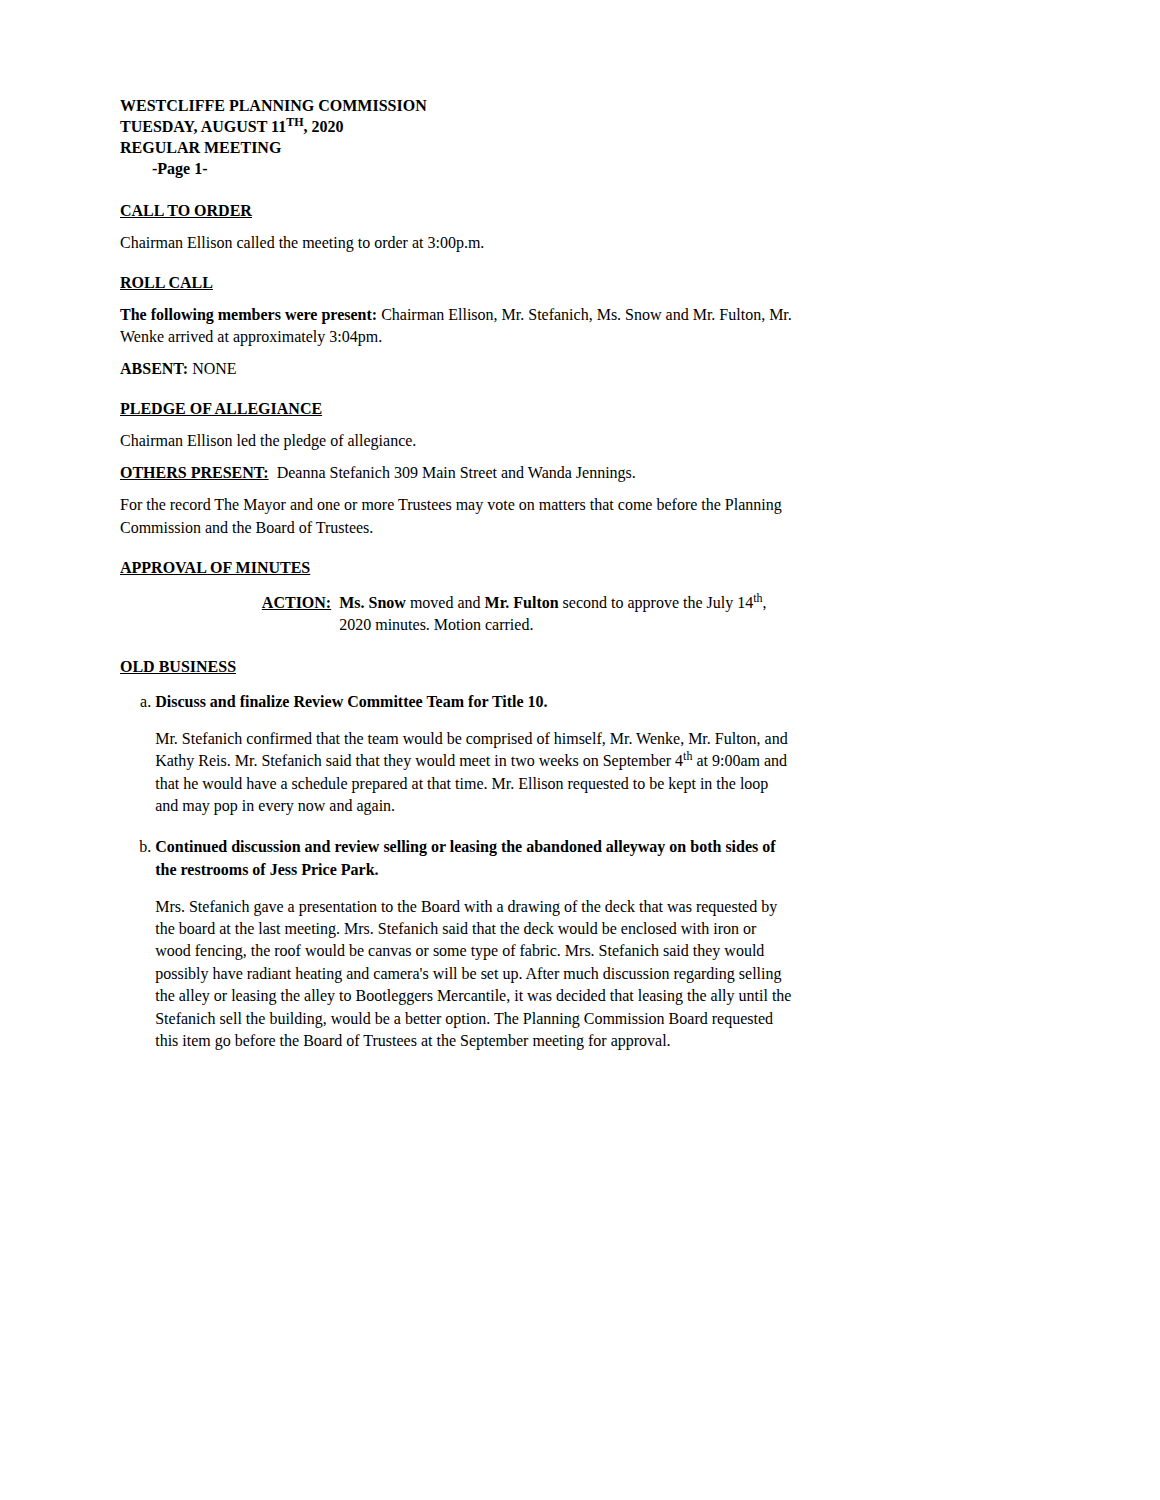Westcliffe Planning Commission
Tuesday, August 11th, 2020
Regular Meeting
-Page 1-
Call to Order
Chairman Ellison called the meeting to order at 3:00p.m.
Roll Call
The following members were present: Chairman Ellison, Mr. Stefanich, Ms. Snow and Mr. Fulton, Mr. Wenke arrived at approximately 3:04pm.
ABSENT: NONE
Pledge of Allegiance
Chairman Ellison led the pledge of allegiance.
OTHERS PRESENT: Deanna Stefanich 309 Main Street and Wanda Jennings.
For the record The Mayor and one or more Trustees may vote on matters that come before the Planning Commission and the Board of Trustees.
Approval of Minutes
ACTION:
Ms. Snow moved and Mr. Fulton second to approve the July 14th, 2020 minutes. Motion carried.
Old Business
Discuss and finalize Review Committee Team for Title 10.
Mr. Stefanich confirmed that the team would be comprised of himself, Mr. Wenke, Mr. Fulton, and Kathy Reis. Mr. Stefanich said that they would meet in two weeks on September 4th at 9:00am and that he would have a schedule prepared at that time. Mr. Ellison requested to be kept in the loop and may pop in every now and again.
Continued discussion and review selling or leasing the abandoned alleyway on both sides of the restrooms of Jess Price Park.
Mrs. Stefanich gave a presentation to the Board with a drawing of the deck that was requested by the board at the last meeting. Mrs. Stefanich said that the deck would be enclosed with iron or wood fencing, the roof would be canvas or some type of fabric. Mrs. Stefanich said they would possibly have radiant heating and camera's will be set up. After much discussion regarding selling the alley or leasing the alley to Bootleggers Mercantile, it was decided that leasing the ally until the Stefanich sell the building, would be a better option. The Planning Commission Board requested this item go before the Board of Trustees at the September meeting for approval.